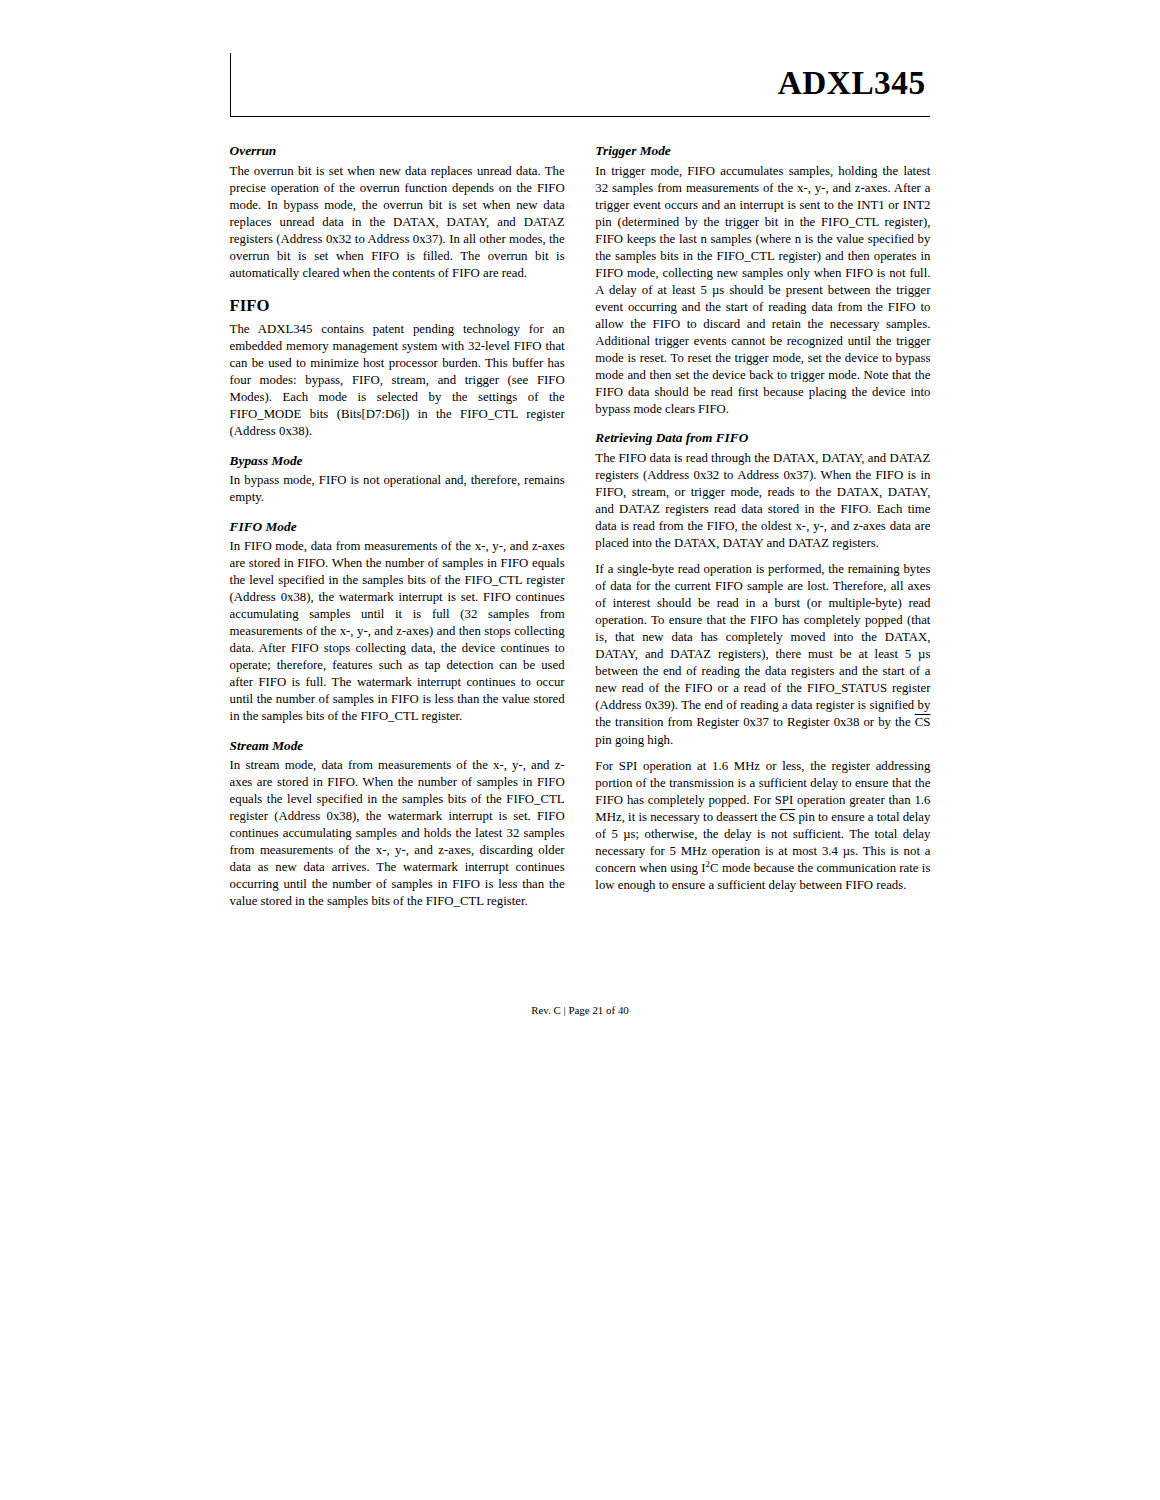ADXL345
Overrun
The overrun bit is set when new data replaces unread data. The precise operation of the overrun function depends on the FIFO mode. In bypass mode, the overrun bit is set when new data replaces unread data in the DATAX, DATAY, and DATAZ registers (Address 0x32 to Address 0x37). In all other modes, the overrun bit is set when FIFO is filled. The overrun bit is automatically cleared when the contents of FIFO are read.
FIFO
The ADXL345 contains patent pending technology for an embedded memory management system with 32-level FIFO that can be used to minimize host processor burden. This buffer has four modes: bypass, FIFO, stream, and trigger (see FIFO Modes). Each mode is selected by the settings of the FIFO_MODE bits (Bits[D7:D6]) in the FIFO_CTL register (Address 0x38).
Bypass Mode
In bypass mode, FIFO is not operational and, therefore, remains empty.
FIFO Mode
In FIFO mode, data from measurements of the x-, y-, and z-axes are stored in FIFO. When the number of samples in FIFO equals the level specified in the samples bits of the FIFO_CTL register (Address 0x38), the watermark interrupt is set. FIFO continues accumulating samples until it is full (32 samples from measurements of the x-, y-, and z-axes) and then stops collecting data. After FIFO stops collecting data, the device continues to operate; therefore, features such as tap detection can be used after FIFO is full. The watermark interrupt continues to occur until the number of samples in FIFO is less than the value stored in the samples bits of the FIFO_CTL register.
Stream Mode
In stream mode, data from measurements of the x-, y-, and z-axes are stored in FIFO. When the number of samples in FIFO equals the level specified in the samples bits of the FIFO_CTL register (Address 0x38), the watermark interrupt is set. FIFO continues accumulating samples and holds the latest 32 samples from measurements of the x-, y-, and z-axes, discarding older data as new data arrives. The watermark interrupt continues occurring until the number of samples in FIFO is less than the value stored in the samples bits of the FIFO_CTL register.
Trigger Mode
In trigger mode, FIFO accumulates samples, holding the latest 32 samples from measurements of the x-, y-, and z-axes. After a trigger event occurs and an interrupt is sent to the INT1 or INT2 pin (determined by the trigger bit in the FIFO_CTL register), FIFO keeps the last n samples (where n is the value specified by the samples bits in the FIFO_CTL register) and then operates in FIFO mode, collecting new samples only when FIFO is not full. A delay of at least 5 µs should be present between the trigger event occurring and the start of reading data from the FIFO to allow the FIFO to discard and retain the necessary samples. Additional trigger events cannot be recognized until the trigger mode is reset. To reset the trigger mode, set the device to bypass mode and then set the device back to trigger mode. Note that the FIFO data should be read first because placing the device into bypass mode clears FIFO.
Retrieving Data from FIFO
The FIFO data is read through the DATAX, DATAY, and DATAZ registers (Address 0x32 to Address 0x37). When the FIFO is in FIFO, stream, or trigger mode, reads to the DATAX, DATAY, and DATAZ registers read data stored in the FIFO. Each time data is read from the FIFO, the oldest x-, y-, and z-axes data are placed into the DATAX, DATAY and DATAZ registers.
If a single-byte read operation is performed, the remaining bytes of data for the current FIFO sample are lost. Therefore, all axes of interest should be read in a burst (or multiple-byte) read operation. To ensure that the FIFO has completely popped (that is, that new data has completely moved into the DATAX, DATAY, and DATAZ registers), there must be at least 5 µs between the end of reading the data registers and the start of a new read of the FIFO or a read of the FIFO_STATUS register (Address 0x39). The end of reading a data register is signified by the transition from Register 0x37 to Register 0x38 or by the CS pin going high.
For SPI operation at 1.6 MHz or less, the register addressing portion of the transmission is a sufficient delay to ensure that the FIFO has completely popped. For SPI operation greater than 1.6 MHz, it is necessary to deassert the CS pin to ensure a total delay of 5 µs; otherwise, the delay is not sufficient. The total delay necessary for 5 MHz operation is at most 3.4 µs. This is not a concern when using I2C mode because the communication rate is low enough to ensure a sufficient delay between FIFO reads.
Rev. C | Page 21 of 40